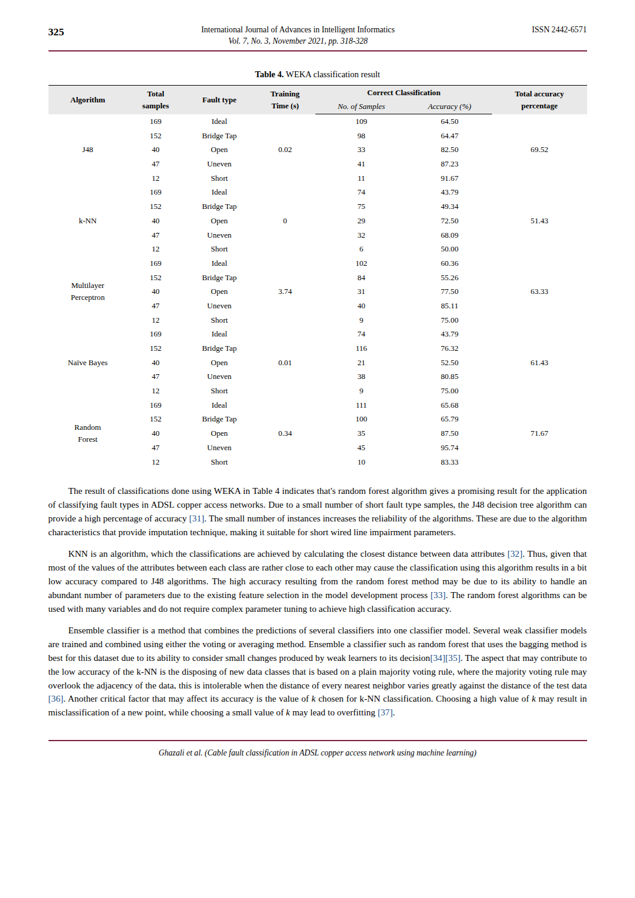325
International Journal of Advances in Intelligent Informatics
Vol. 7, No. 3, November 2021, pp. 318-328
ISSN 2442-6571
Table 4. WEKA classification result
| Algorithm | Total samples | Fault type | Training Time (s) | Correct Classification | Total accuracy percentage |
| --- | --- | --- | --- | --- | --- |
| No. of Samples | Accuracy (%) |
| J48 | 169 | Ideal | 0.02 | 109 | 64.50 | 69.52 |
| 152 | Bridge Tap | 98 | 64.47 |
| 40 | Open | 33 | 82.50 |
| 47 | Uneven | 41 | 87.23 |
| 12 | Short | 11 | 91.67 |
| k-NN | 169 | Ideal | 0 | 74 | 43.79 | 51.43 |
| 152 | Bridge Tap | 75 | 49.34 |
| 40 | Open | 29 | 72.50 |
| 47 | Uneven | 32 | 68.09 |
| 12 | Short | 6 | 50.00 |
| Multilayer Perceptron | 169 | Ideal | 3.74 | 102 | 60.36 | 63.33 |
| 152 | Bridge Tap | 84 | 55.26 |
| 40 | Open | 31 | 77.50 |
| 47 | Uneven | 40 | 85.11 |
| 12 | Short | 9 | 75.00 |
| Naïve Bayes | 169 | Ideal | 0.01 | 74 | 43.79 | 61.43 |
| 152 | Bridge Tap | 116 | 76.32 |
| 40 | Open | 21 | 52.50 |
| 47 | Uneven | 38 | 80.85 |
| 12 | Short | 9 | 75.00 |
| Random Forest | 169 | Ideal | 0.34 | 111 | 65.68 | 71.67 |
| 152 | Bridge Tap | 100 | 65.79 |
| 40 | Open | 35 | 87.50 |
| 47 | Uneven | 45 | 95.74 |
| 12 | Short | 10 | 83.33 |
The result of classifications done using WEKA in Table 4 indicates that's random forest algorithm gives a promising result for the application of classifying fault types in ADSL copper access networks. Due to a small number of short fault type samples, the J48 decision tree algorithm can provide a high percentage of accuracy [31]. The small number of instances increases the reliability of the algorithms. These are due to the algorithm characteristics that provide imputation technique, making it suitable for short wired line impairment parameters.
KNN is an algorithm, which the classifications are achieved by calculating the closest distance between data attributes [32]. Thus, given that most of the values of the attributes between each class are rather close to each other may cause the classification using this algorithm results in a bit low accuracy compared to J48 algorithms. The high accuracy resulting from the random forest method may be due to its ability to handle an abundant number of parameters due to the existing feature selection in the model development process [33]. The random forest algorithms can be used with many variables and do not require complex parameter tuning to achieve high classification accuracy.
Ensemble classifier is a method that combines the predictions of several classifiers into one classifier model. Several weak classifier models are trained and combined using either the voting or averaging method. Ensemble a classifier such as random forest that uses the bagging method is best for this dataset due to its ability to consider small changes produced by weak learners to its decision[34][35]. The aspect that may contribute to the low accuracy of the k-NN is the disposing of new data classes that is based on a plain majority voting rule, where the majority voting rule may overlook the adjacency of the data, this is intolerable when the distance of every nearest neighbor varies greatly against the distance of the test data [36]. Another critical factor that may affect its accuracy is the value of k chosen for k-NN classification. Choosing a high value of k may result in misclassification of a new point, while choosing a small value of k may lead to overfitting [37].
Ghazali et al. (Cable fault classification in ADSL copper access network using machine learning)